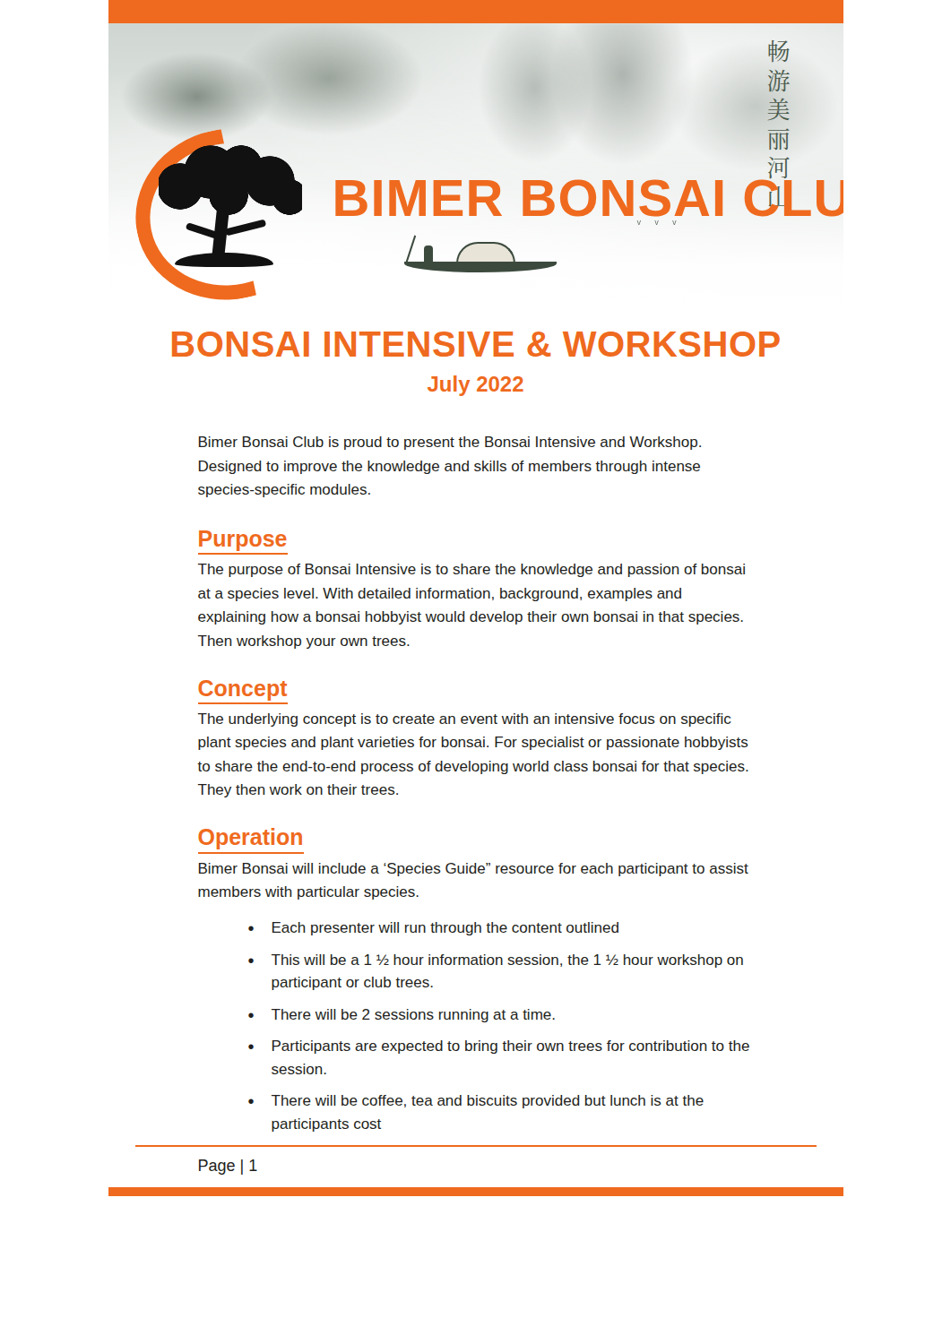畅
游
美
丽
河
山
BIMER BONSAI CLUB
ᵛ ᵛ ᵛ
BONSAI INTENSIVE & WORKSHOP
July 2022
Bimer Bonsai Club is proud to present the Bonsai Intensive and Workshop. Designed to improve the knowledge and skills of members through intense species-specific modules.
Purpose
The purpose of Bonsai Intensive is to share the knowledge and passion of bonsai at a species level. With detailed information, background, examples and explaining how a bonsai hobbyist would develop their own bonsai in that species. Then workshop your own trees.
Concept
The underlying concept is to create an event with an intensive focus on specific plant species and plant varieties for bonsai. For specialist or passionate hobbyists to share the end-to-end process of developing world class bonsai for that species. They then work on their trees.
Operation
Bimer Bonsai will include a ‘Species Guide” resource for each participant to assist members with particular species.
Each presenter will run through the content outlined
This will be a 1 ½ hour information session, the 1 ½ hour workshop on participant or club trees.
There will be 2 sessions running at a time.
Participants are expected to bring their own trees for contribution to the session.
There will be coffee, tea and biscuits provided but lunch is at the participants cost
Page | 1